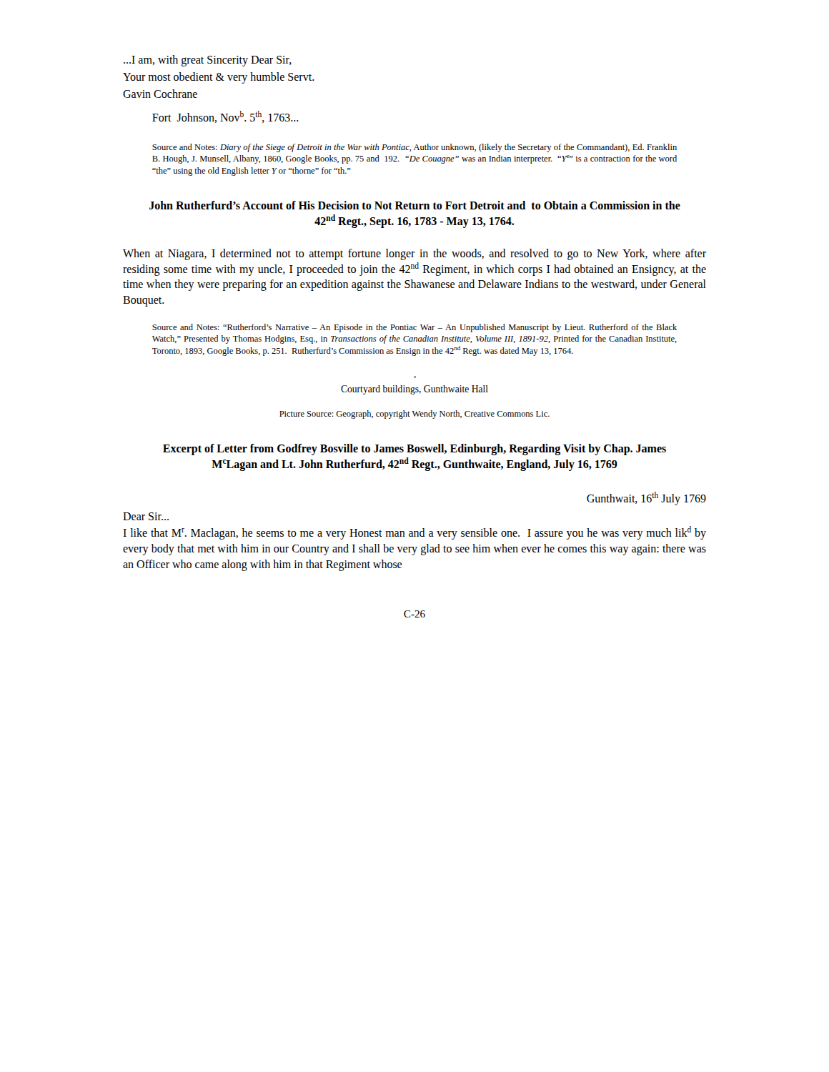...I am, with great Sincerity Dear Sir,
Your most obedient & very humble Servt.
Gavin Cochrane
Fort Johnson, Novb. 5th, 1763...
Source and Notes: Diary of the Siege of Detroit in the War with Pontiac, Author unknown, (likely the Secretary of the Commandant), Ed. Franklin B. Hough, J. Munsell, Albany, 1860, Google Books, pp. 75 and 192. “De Couagne” was an Indian interpreter. “Ye” is a contraction for the word “the” using the old English letter Y or “thorne” for “th.”
John Rutherfurd’s Account of His Decision to Not Return to Fort Detroit and to Obtain a Commission in the 42nd Regt., Sept. 16, 1783 - May 13, 1764.
When at Niagara, I determined not to attempt fortune longer in the woods, and resolved to go to New York, where after residing some time with my uncle, I proceeded to join the 42nd Regiment, in which corps I had obtained an Ensigncy, at the time when they were preparing for an expedition against the Shawanese and Delaware Indians to the westward, under General Bouquet.
Source and Notes: “Rutherford’s Narrative – An Episode in the Pontiac War – An Unpublished Manuscript by Lieut. Rutherford of the Black Watch,” Presented by Thomas Hodgins, Esq., in Transactions of the Canadian Institute, Volume III, 1891-92, Printed for the Canadian Institute, Toronto, 1893, Google Books, p. 251. Rutherfurd’s Commission as Ensign in the 42nd Regt. was dated May 13, 1764.
Courtyard buildings, Gunthwaite Hall
Picture Source: Geograph, copyright Wendy North, Creative Commons Lic.
Excerpt of Letter from Godfrey Bosville to James Boswell, Edinburgh, Regarding Visit by Chap. James McLagan and Lt. John Rutherfurd, 42nd Regt., Gunthwaite, England, July 16, 1769
Gunthwait, 16th July 1769
Dear Sir...
I like that Mr. Maclagan, he seems to me a very Honest man and a very sensible one. I assure you he was very much likd by every body that met with him in our Country and I shall be very glad to see him when ever he comes this way again: there was an Officer who came along with him in that Regiment whose
C-26